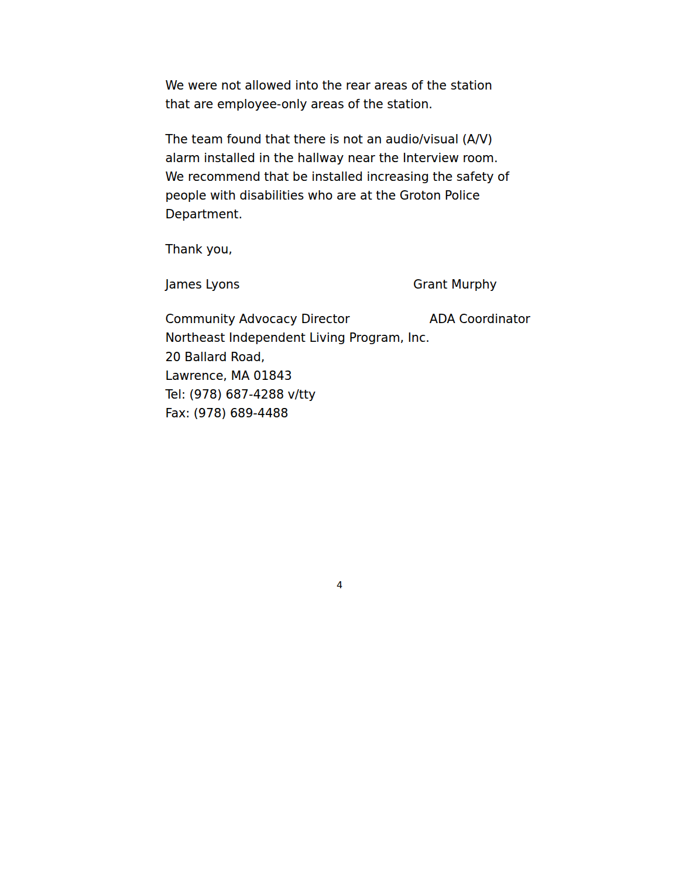We were not allowed into the rear areas of the station that are employee-only areas of the station.
The team found that there is not an audio/visual (A/V) alarm installed in the hallway near the Interview room. We recommend that be installed increasing the safety of people with disabilities who are at the Groton Police Department.
Thank you,
James Lyons
Grant Murphy
Community Advocacy Director
Northeast Independent Living Program, Inc.
20 Ballard Road,
Lawrence, MA 01843
Tel: (978) 687-4288 v/tty
Fax: (978) 689-4488
ADA Coordinator
4